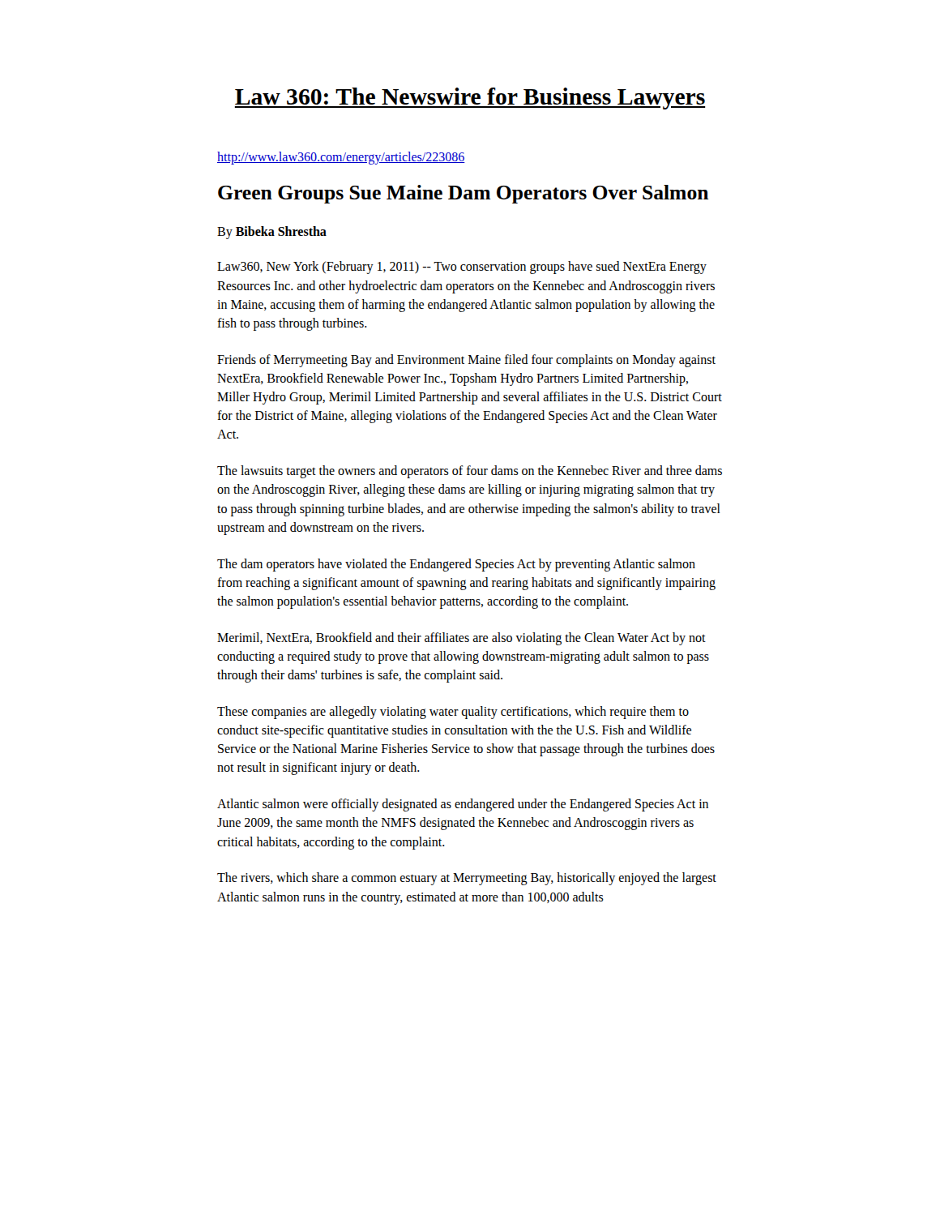Law 360: The Newswire for Business Lawyers
http://www.law360.com/energy/articles/223086
Green Groups Sue Maine Dam Operators Over Salmon
By Bibeka Shrestha
Law360, New York (February 1, 2011) -- Two conservation groups have sued NextEra Energy Resources Inc. and other hydroelectric dam operators on the Kennebec and Androscoggin rivers in Maine, accusing them of harming the endangered Atlantic salmon population by allowing the fish to pass through turbines.
Friends of Merrymeeting Bay and Environment Maine filed four complaints on Monday against NextEra, Brookfield Renewable Power Inc., Topsham Hydro Partners Limited Partnership, Miller Hydro Group, Merimil Limited Partnership and several affiliates in the U.S. District Court for the District of Maine, alleging violations of the Endangered Species Act and the Clean Water Act.
The lawsuits target the owners and operators of four dams on the Kennebec River and three dams on the Androscoggin River, alleging these dams are killing or injuring migrating salmon that try to pass through spinning turbine blades, and are otherwise impeding the salmon's ability to travel upstream and downstream on the rivers.
The dam operators have violated the Endangered Species Act by preventing Atlantic salmon from reaching a significant amount of spawning and rearing habitats and significantly impairing the salmon population's essential behavior patterns, according to the complaint.
Merimil, NextEra, Brookfield and their affiliates are also violating the Clean Water Act by not conducting a required study to prove that allowing downstream-migrating adult salmon to pass through their dams' turbines is safe, the complaint said.
These companies are allegedly violating water quality certifications, which require them to conduct site-specific quantitative studies in consultation with the the U.S. Fish and Wildlife Service or the National Marine Fisheries Service to show that passage through the turbines does not result in significant injury or death.
Atlantic salmon were officially designated as endangered under the Endangered Species Act in June 2009, the same month the NMFS designated the Kennebec and Androscoggin rivers as critical habitats, according to the complaint.
The rivers, which share a common estuary at Merrymeeting Bay, historically enjoyed the largest Atlantic salmon runs in the country, estimated at more than 100,000 adults